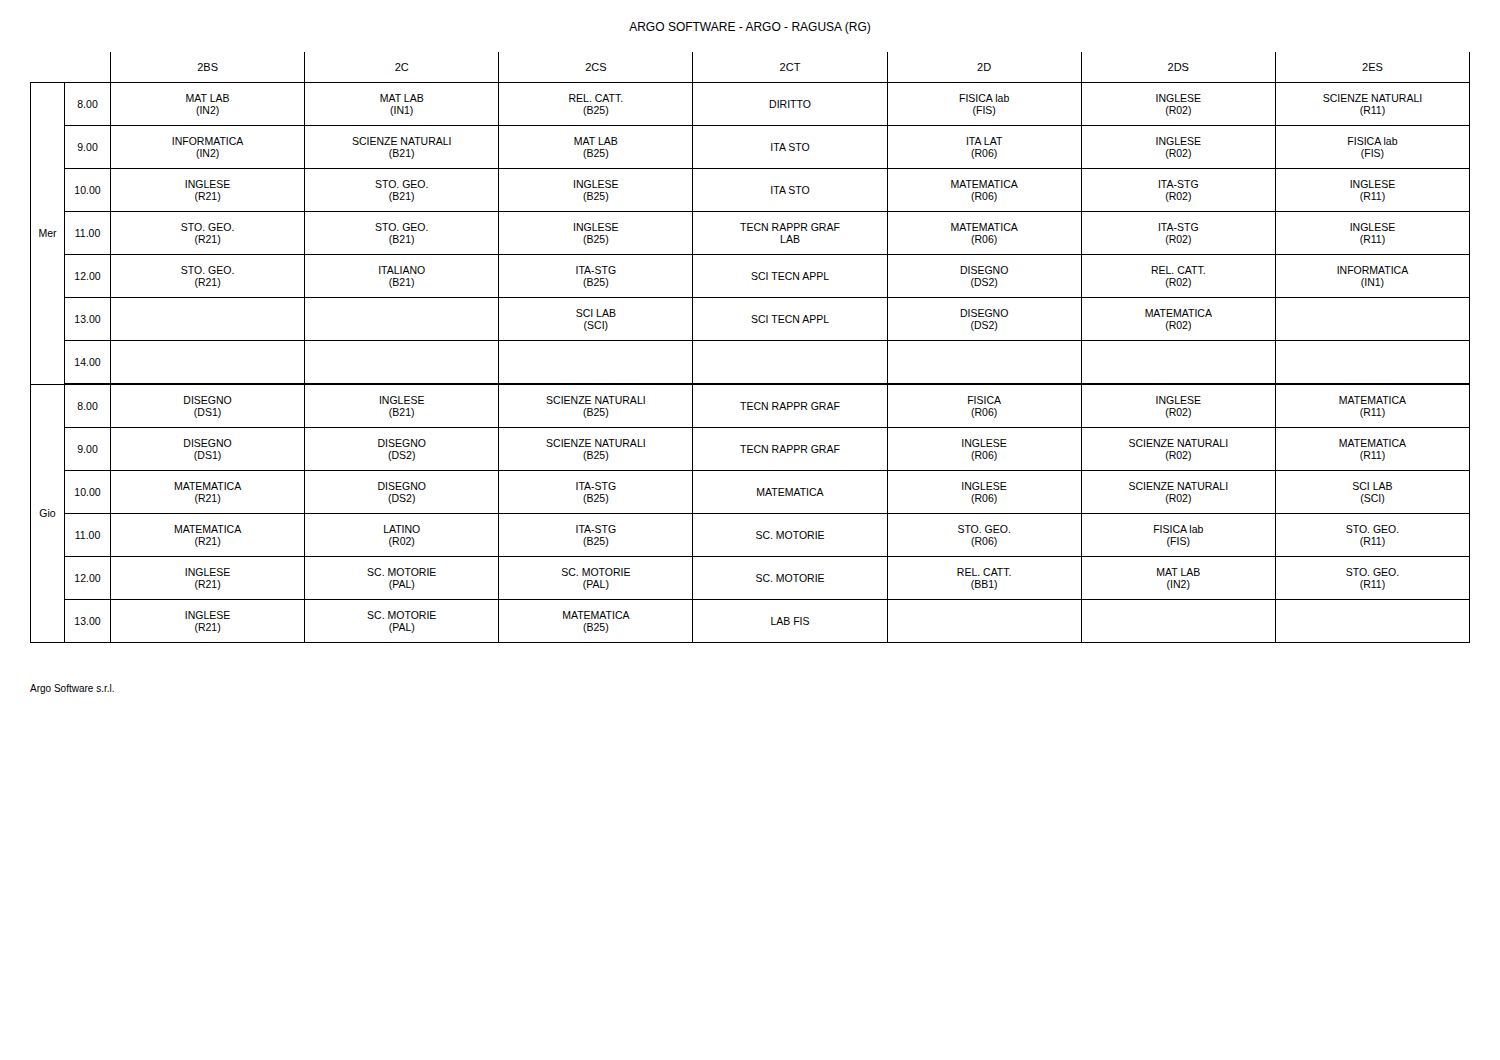ARGO SOFTWARE - ARGO - RAGUSA (RG)
| | | 2BS | 2C | 2CS | 2CT | 2D | 2DS | 2ES |
| --- | --- | --- | --- | --- | --- | --- | --- | --- |
| Mer | 8.00 | MAT LAB (IN2) | MAT LAB (IN1) | REL. CATT. (B25) | DIRITTO | FISICA lab (FIS) | INGLESE (R02) | SCIENZE NATURALI (R11) |
| 9.00 | INFORMATICA (IN2) | SCIENZE NATURALI (B21) | MAT LAB (B25) | ITA STO | ITA LAT (R06) | INGLESE (R02) | FISICA lab (FIS) |
| 10.00 | INGLESE (R21) | STO. GEO. (B21) | INGLESE (B25) | ITA STO | MATEMATICA (R06) | ITA-STG (R02) | INGLESE (R11) |
| 11.00 | STO. GEO. (R21) | STO. GEO. (B21) | INGLESE (B25) | TECN RAPPR GRAF LAB | MATEMATICA (R06) | ITA-STG (R02) | INGLESE (R11) |
| 12.00 | STO. GEO. (R21) | ITALIANO (B21) | ITA-STG (B25) | SCI TECN APPL | DISEGNO (DS2) | REL. CATT. (R02) | INFORMATICA (IN1) |
| 13.00 | | | SCI LAB (SCI) | SCI TECN APPL | DISEGNO (DS2) | MATEMATICA (R02) | |
| 14.00 | | | | | | | |
| Gio | 8.00 | DISEGNO (DS1) | INGLESE (B21) | SCIENZE NATURALI (B25) | TECN RAPPR GRAF | FISICA (R06) | INGLESE (R02) | MATEMATICA (R11) |
| 9.00 | DISEGNO (DS1) | DISEGNO (DS2) | SCIENZE NATURALI (B25) | TECN RAPPR GRAF | INGLESE (R06) | SCIENZE NATURALI (R02) | MATEMATICA (R11) |
| 10.00 | MATEMATICA (R21) | DISEGNO (DS2) | ITA-STG (B25) | MATEMATICA | INGLESE (R06) | SCIENZE NATURALI (R02) | SCI LAB (SCI) |
| 11.00 | MATEMATICA (R21) | LATINO (R02) | ITA-STG (B25) | SC. MOTORIE | STO. GEO. (R06) | FISICA lab (FIS) | STO. GEO. (R11) |
| 12.00 | INGLESE (R21) | SC. MOTORIE (PAL) | SC. MOTORIE (PAL) | SC. MOTORIE | REL. CATT. (BB1) | MAT LAB (IN2) | STO. GEO. (R11) |
| 13.00 | INGLESE (R21) | SC. MOTORIE (PAL) | MATEMATICA (B25) | LAB FIS | | | |
Argo Software s.r.l.